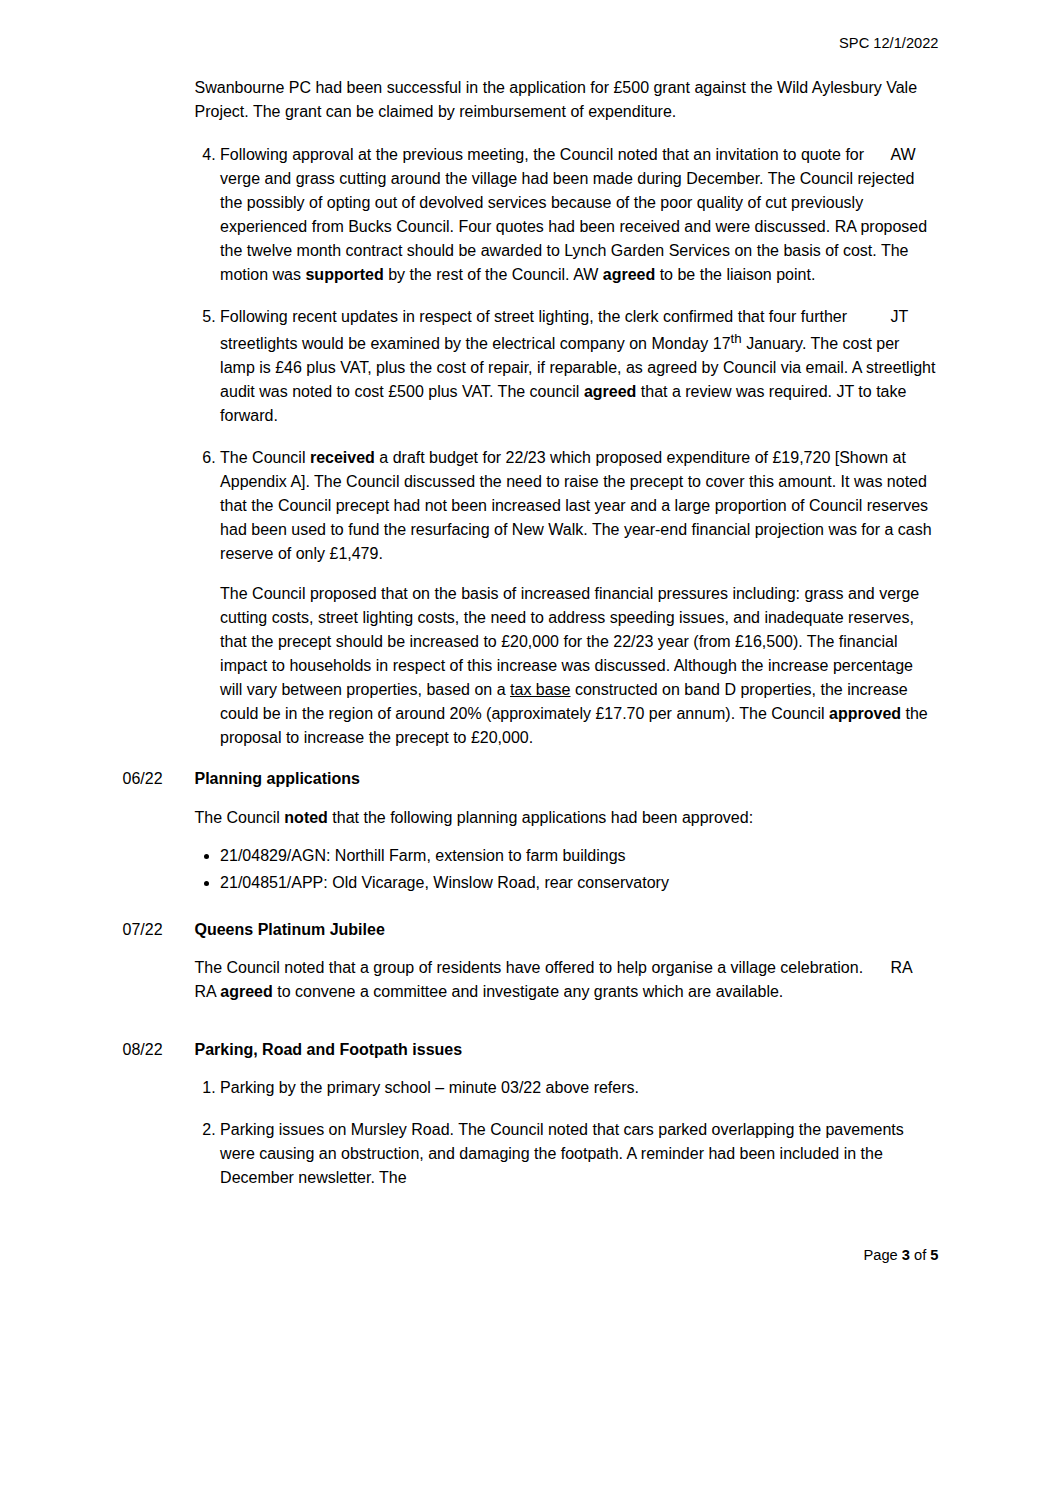SPC 12/1/2022
Swanbourne PC had been successful in the application for £500 grant against the Wild Aylesbury Vale Project. The grant can be claimed by reimbursement of expenditure.
AW Following approval at the previous meeting, the Council noted that an invitation to quote for verge and grass cutting around the village had been made during December. The Council rejected the possibly of opting out of devolved services because of the poor quality of cut previously experienced from Bucks Council. Four quotes had been received and were discussed. RA proposed the twelve month contract should be awarded to Lynch Garden Services on the basis of cost. The motion was supported by the rest of the Council. AW agreed to be the liaison point.
JT Following recent updates in respect of street lighting, the clerk confirmed that four further streetlights would be examined by the electrical company on Monday 17th January. The cost per lamp is £46 plus VAT, plus the cost of repair, if reparable, as agreed by Council via email. A streetlight audit was noted to cost £500 plus VAT. The council agreed that a review was required. JT to take forward.
The Council received a draft budget for 22/23 which proposed expenditure of £19,720 [Shown at Appendix A]. The Council discussed the need to raise the precept to cover this amount. It was noted that the Council precept had not been increased last year and a large proportion of Council reserves had been used to fund the resurfacing of New Walk. The year-end financial projection was for a cash reserve of only £1,479.
The Council proposed that on the basis of increased financial pressures including: grass and verge cutting costs, street lighting costs, the need to address speeding issues, and inadequate reserves, that the precept should be increased to £20,000 for the 22/23 year (from £16,500). The financial impact to households in respect of this increase was discussed. Although the increase percentage will vary between properties, based on a tax base constructed on band D properties, the increase could be in the region of around 20% (approximately £17.70 per annum). The Council approved the proposal to increase the precept to £20,000.
06/22
Planning applications
The Council noted that the following planning applications had been approved:
21/04829/AGN: Northill Farm, extension to farm buildings
21/04851/APP: Old Vicarage, Winslow Road, rear conservatory
07/22
Queens Platinum Jubilee
RAThe Council noted that a group of residents have offered to help organise a village celebration. RA agreed to convene a committee and investigate any grants which are available.
08/22
Parking, Road and Footpath issues
Parking by the primary school – minute 03/22 above refers.
Parking issues on Mursley Road. The Council noted that cars parked overlapping the pavements were causing an obstruction, and damaging the footpath. A reminder had been included in the December newsletter. The
Page 3 of 5